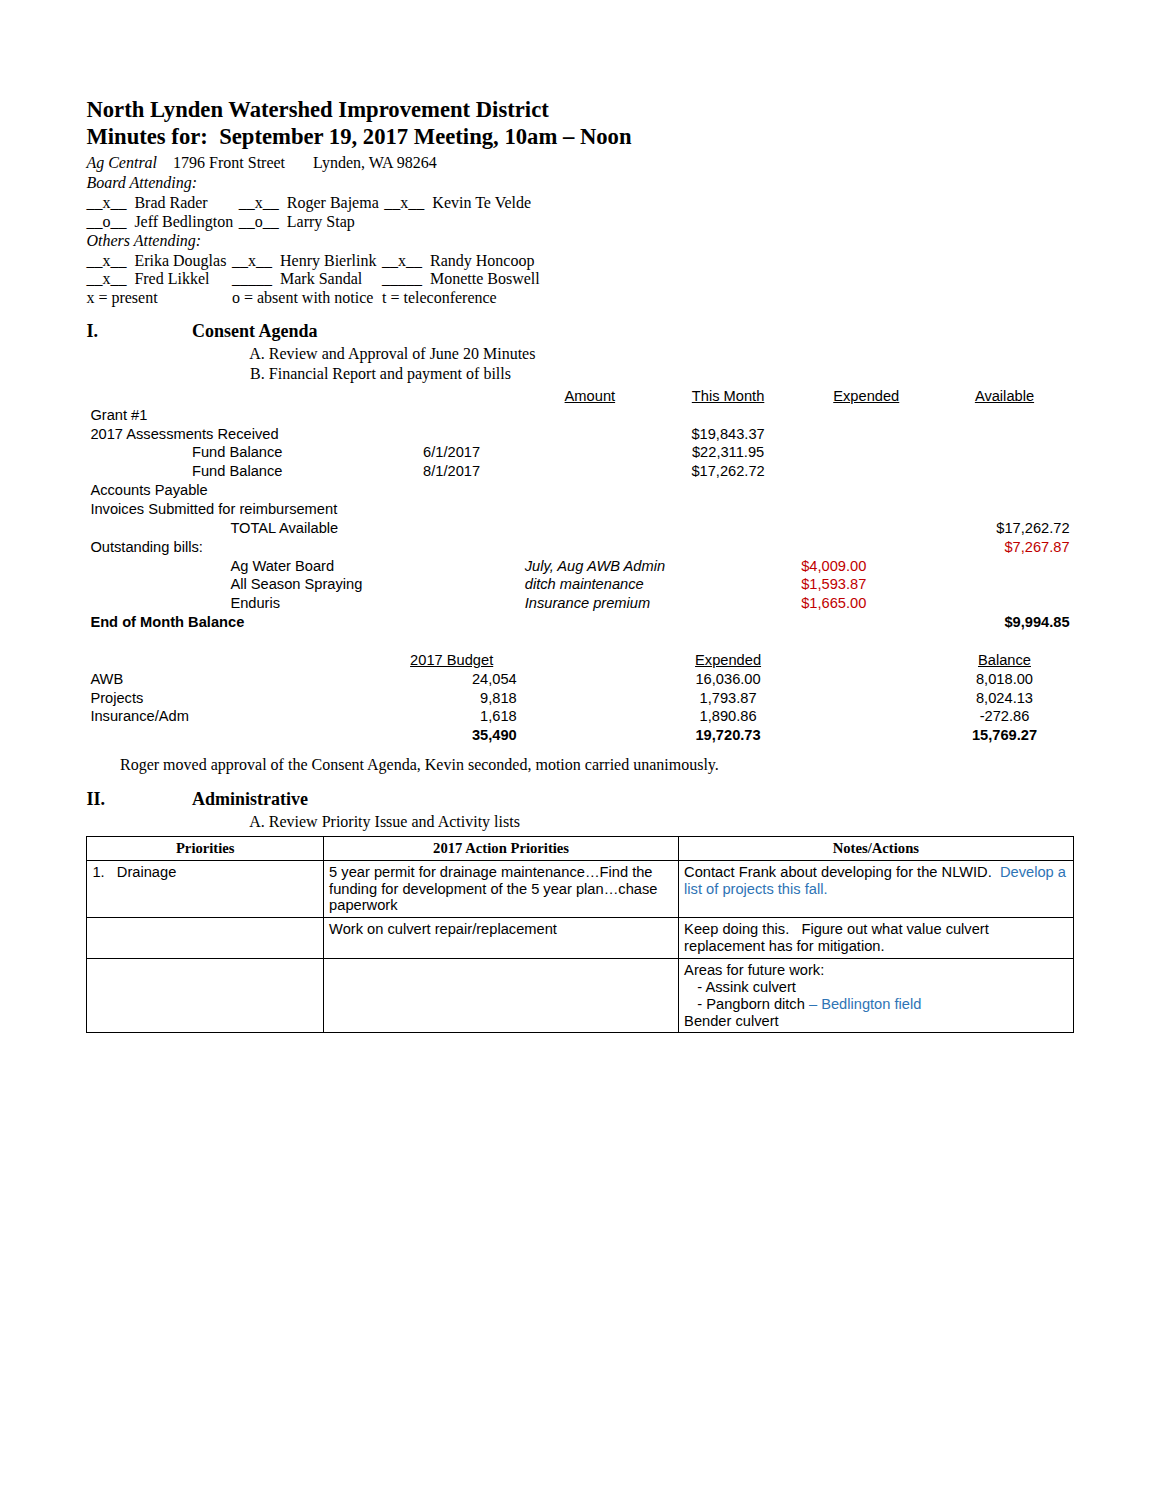North Lynden Watershed Improvement District
Minutes for: September 19, 2017 Meeting, 10am – Noon
Ag Central 1796 Front Street Lynden, WA 98264
Board Attending:
| __x__ Brad Rader | __x__ Roger Bajema | __x__ Kevin Te Velde |
| __o__ Jeff Bedlington | __o__ Larry Stap | |
Others Attending:
| __x__ Erika Douglas | __x__ Henry Bierlink | __x__ Randy Honcoop |
| __x__ Fred Likkel | _____ Mark Sandal | _____ Monette Boswell |
| x = present | o = absent with notice | t = teleconference |
I. Consent Agenda
Review and Approval of June 20 Minutes
Financial Report and payment of bills
| | | Amount | This Month | Expended | Available |
| Grant #1 | | | | | |
| 2017 Assessments Received | | | $19,843.37 | | |
| Fund Balance | 6/1/2017 | | $22,311.95 | | |
| Fund Balance | 8/1/2017 | | $17,262.72 | | |
| Accounts Payable | | | | | |
| Invoices Submitted for reimbursement | | | |
| TOTAL Available | | | | $17,262.72 |
| Outstanding bills: | | | | | $7,267.87 |
| Ag Water Board | July, Aug AWB Admin | $4,009.00 | |
| All Season Spraying | ditch maintenance | $1,593.87 | |
| Enduris | Insurance premium | $1,665.00 | |
| End of Month Balance | | | $9,994.85 |
| | 2017 Budget | | Expended | | Balance |
| AWB | 24,054 | | 16,036.00 | | 8,018.00 |
| Projects | 9,818 | | 1,793.87 | | 8,024.13 |
| Insurance/Adm | 1,618 | | 1,890.86 | | -272.86 |
| | 35,490 | | 19,720.73 | | 15,769.27 |
Roger moved approval of the Consent Agenda, Kevin seconded, motion carried unanimously.
II. Administrative
Review Priority Issue and Activity lists
| Priorities | 2017 Action Priorities | Notes/Actions |
| --- | --- | --- |
| 1. Drainage | 5 year permit for drainage maintenance…Find the funding for development of the 5 year plan…chase paperwork | Contact Frank about developing for the NLWID. Develop a list of projects this fall. |
| | Work on culvert repair/replacement | Keep doing this. Figure out what value culvert replacement has for mitigation. |
| | | Areas for future work: Assink culvert Pangborn ditch – Bedlington field Bender culvert |